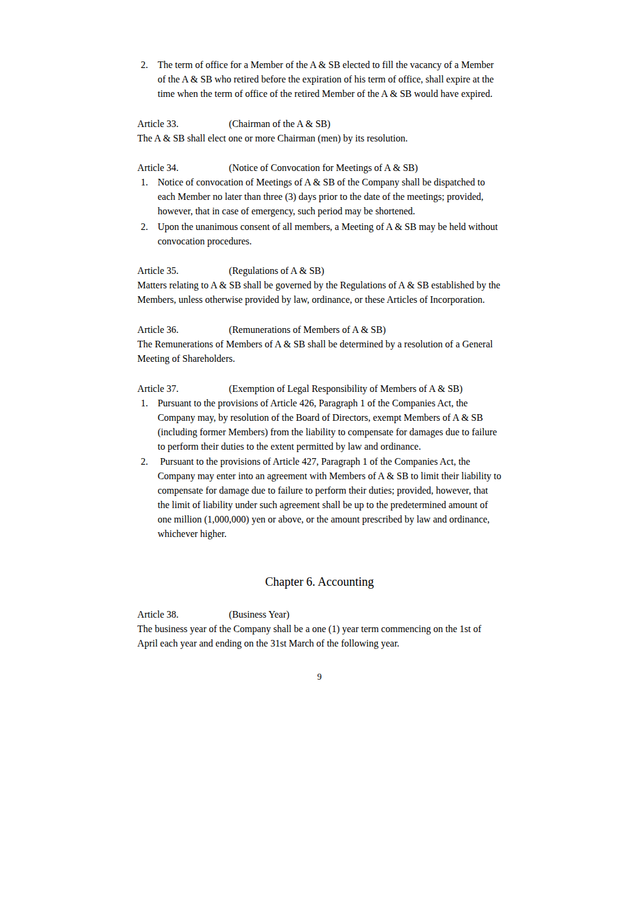2. The term of office for a Member of the A & SB elected to fill the vacancy of a Member of the A & SB who retired before the expiration of his term of office, shall expire at the time when the term of office of the retired Member of the A & SB would have expired.
Article 33.(Chairman of the A & SB)
The A & SB shall elect one or more Chairman (men) by its resolution.
Article 34.(Notice of Convocation for Meetings of A & SB)
1. Notice of convocation of Meetings of A & SB of the Company shall be dispatched to each Member no later than three (3) days prior to the date of the meetings; provided, however, that in case of emergency, such period may be shortened.
2. Upon the unanimous consent of all members, a Meeting of A & SB may be held without convocation procedures.
Article 35.(Regulations of A & SB)
Matters relating to A & SB shall be governed by the Regulations of A & SB established by the Members, unless otherwise provided by law, ordinance, or these Articles of Incorporation.
Article 36.(Remunerations of Members of A & SB)
The Remunerations of Members of A & SB shall be determined by a resolution of a General Meeting of Shareholders.
Article 37.(Exemption of Legal Responsibility of Members of A & SB)
1. Pursuant to the provisions of Article 426, Paragraph 1 of the Companies Act, the Company may, by resolution of the Board of Directors, exempt Members of A & SB (including former Members) from the liability to compensate for damages due to failure to perform their duties to the extent permitted by law and ordinance.
2. Pursuant to the provisions of Article 427, Paragraph 1 of the Companies Act, the Company may enter into an agreement with Members of A & SB to limit their liability to compensate for damage due to failure to perform their duties; provided, however, that the limit of liability under such agreement shall be up to the predetermined amount of one million (1,000,000) yen or above, or the amount prescribed by law and ordinance, whichever higher.
Chapter 6. Accounting
Article 38.(Business Year)
The business year of the Company shall be a one (1) year term commencing on the 1st of April each year and ending on the 31st March of the following year.
9